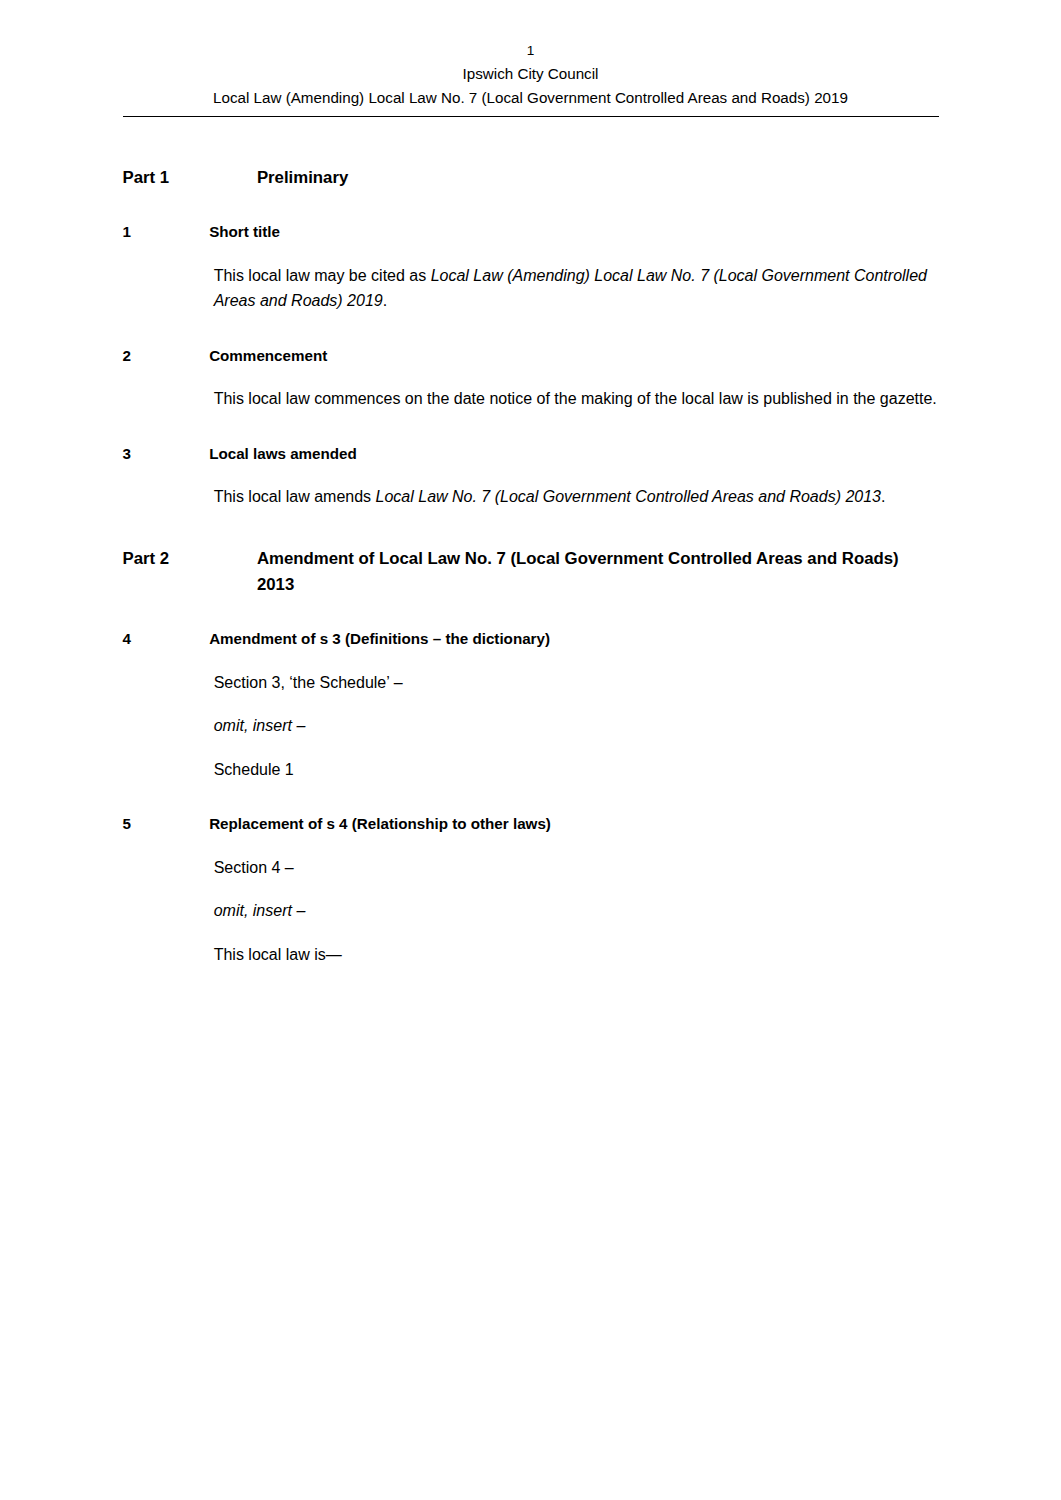1
Ipswich City Council
Local Law (Amending) Local Law No. 7 (Local Government Controlled Areas and Roads) 2019
Part 1 Preliminary
1 Short title
This local law may be cited as Local Law (Amending) Local Law No. 7 (Local Government Controlled Areas and Roads) 2019.
2 Commencement
This local law commences on the date notice of the making of the local law is published in the gazette.
3 Local laws amended
This local law amends Local Law No. 7 (Local Government Controlled Areas and Roads) 2013.
Part 2 Amendment of Local Law No. 7 (Local Government Controlled Areas and Roads) 2013
4 Amendment of s 3 (Definitions – the dictionary)
Section 3, ‘the Schedule’ –
omit, insert –
Schedule 1
5 Replacement of s 4 (Relationship to other laws)
Section 4 –
omit, insert –
This local law is—